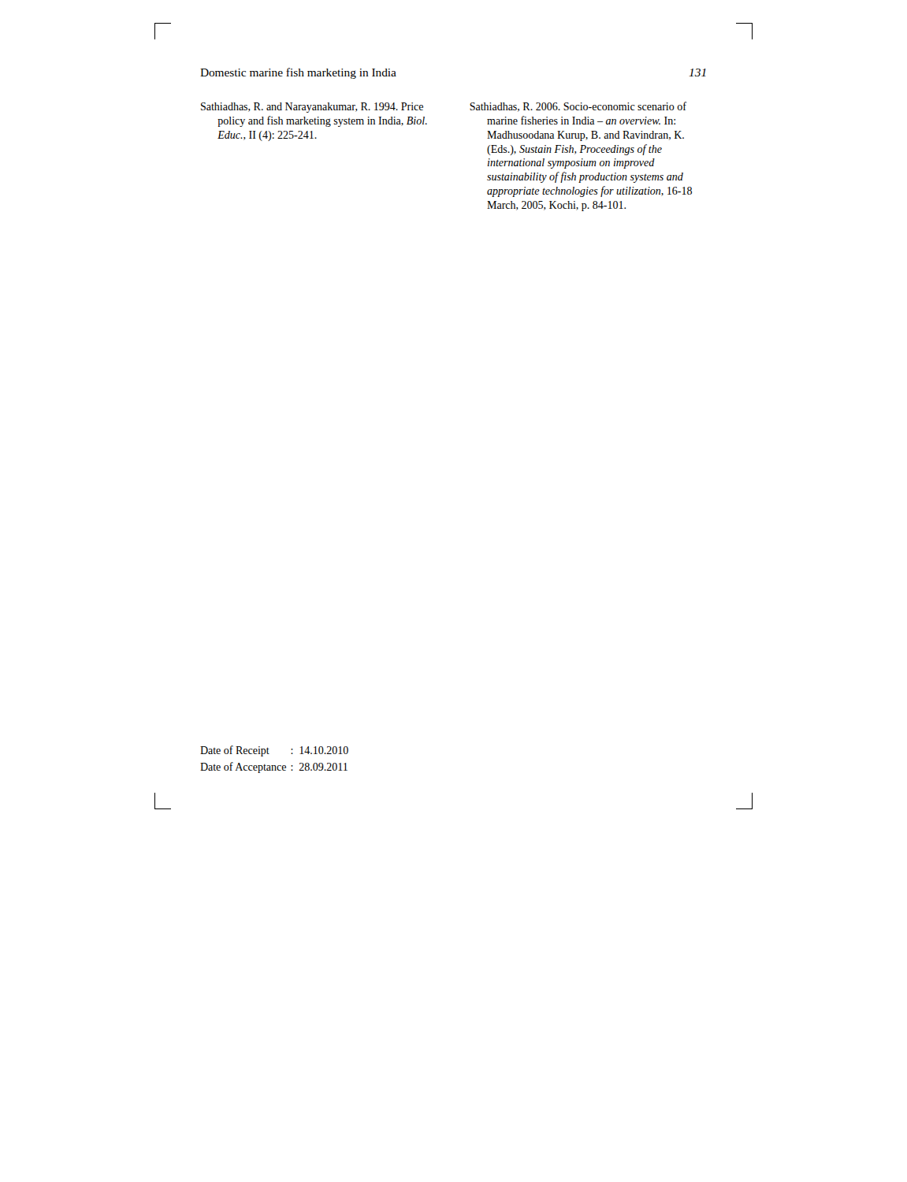Domestic marine fish marketing in India 131
Sathiadhas, R. and Narayanakumar, R. 1994. Price policy and fish marketing system in India, Biol. Educ., II (4): 225-241.
Sathiadhas, R. 2006. Socio-economic scenario of marine fisheries in India – an overview. In: Madhusoodana Kurup, B. and Ravindran, K. (Eds.), Sustain Fish, Proceedings of the international symposium on improved sustainability of fish production systems and appropriate technologies for utilization, 16-18 March, 2005, Kochi, p. 84-101.
| Date of Receipt | : | 14.10.2010 |
| Date of Acceptance | : | 28.09.2011 |